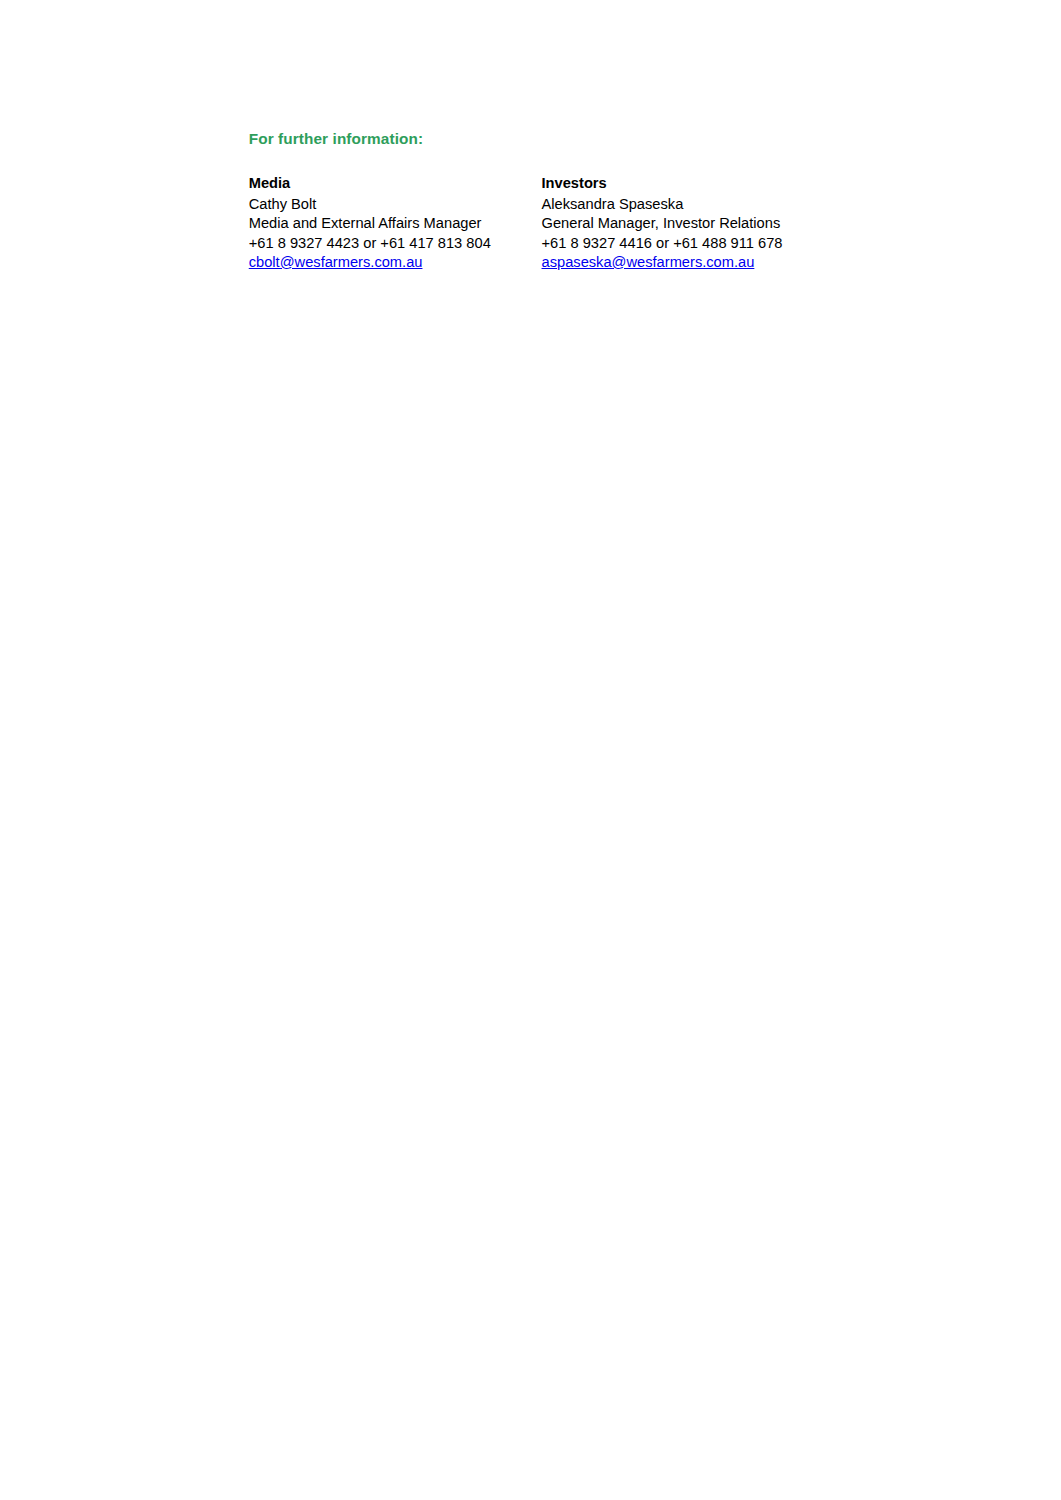For further information:
| Media Cathy Bolt Media and External Affairs Manager +61 8 9327 4423 or +61 417 813 804 cbolt@wesfarmers.com.au | Investors Aleksandra Spaseska General Manager, Investor Relations +61 8 9327 4416 or +61 488 911 678 aspaseska@wesfarmers.com.au |